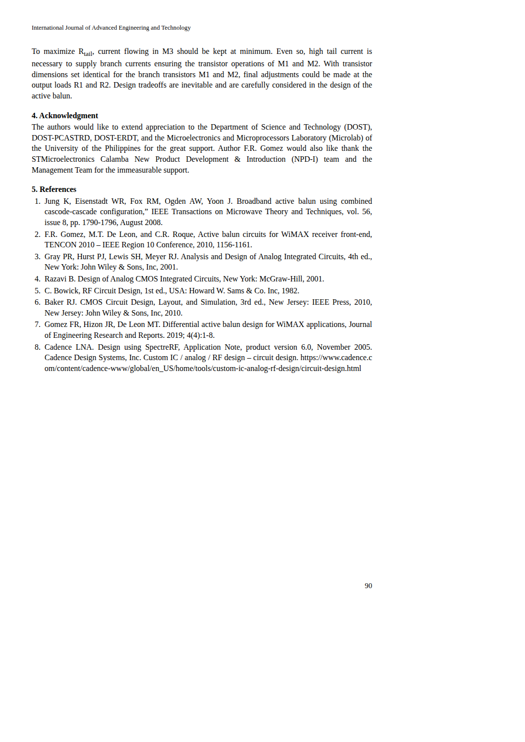International Journal of Advanced Engineering and Technology
To maximize Rtail, current flowing in M3 should be kept at minimum. Even so, high tail current is necessary to supply branch currents ensuring the transistor operations of M1 and M2. With transistor dimensions set identical for the branch transistors M1 and M2, final adjustments could be made at the output loads R1 and R2. Design tradeoffs are inevitable and are carefully considered in the design of the active balun.
4. Acknowledgment
The authors would like to extend appreciation to the Department of Science and Technology (DOST), DOST-PCASTRD, DOST-ERDT, and the Microelectronics and Microprocessors Laboratory (Microlab) of the University of the Philippines for the great support. Author F.R. Gomez would also like thank the STMicroelectronics Calamba New Product Development & Introduction (NPD-I) team and the Management Team for the immeasurable support.
5. References
Jung K, Eisenstadt WR, Fox RM, Ogden AW, Yoon J. Broadband active balun using combined cascode-cascade configuration,” IEEE Transactions on Microwave Theory and Techniques, vol. 56, issue 8, pp. 1790-1796, August 2008.
F.R. Gomez, M.T. De Leon, and C.R. Roque, Active balun circuits for WiMAX receiver front-end, TENCON 2010 – IEEE Region 10 Conference, 2010, 1156-1161.
Gray PR, Hurst PJ, Lewis SH, Meyer RJ. Analysis and Design of Analog Integrated Circuits, 4th ed., New York: John Wiley & Sons, Inc, 2001.
Razavi B. Design of Analog CMOS Integrated Circuits, New York: McGraw-Hill, 2001.
C. Bowick, RF Circuit Design, 1st ed., USA: Howard W. Sams & Co. Inc, 1982.
Baker RJ. CMOS Circuit Design, Layout, and Simulation, 3rd ed., New Jersey: IEEE Press, 2010, New Jersey: John Wiley & Sons, Inc, 2010.
Gomez FR, Hizon JR, De Leon MT. Differential active balun design for WiMAX applications, Journal of Engineering Research and Reports. 2019; 4(4):1-8.
Cadence LNA. Design using SpectreRF, Application Note, product version 6.0, November 2005. Cadence Design Systems, Inc. Custom IC / analog / RF design – circuit design. https://www.cadence.com/content/cadence-www/global/en_US/home/tools/custom-ic-analog-rf-design/circuit-design.html
90